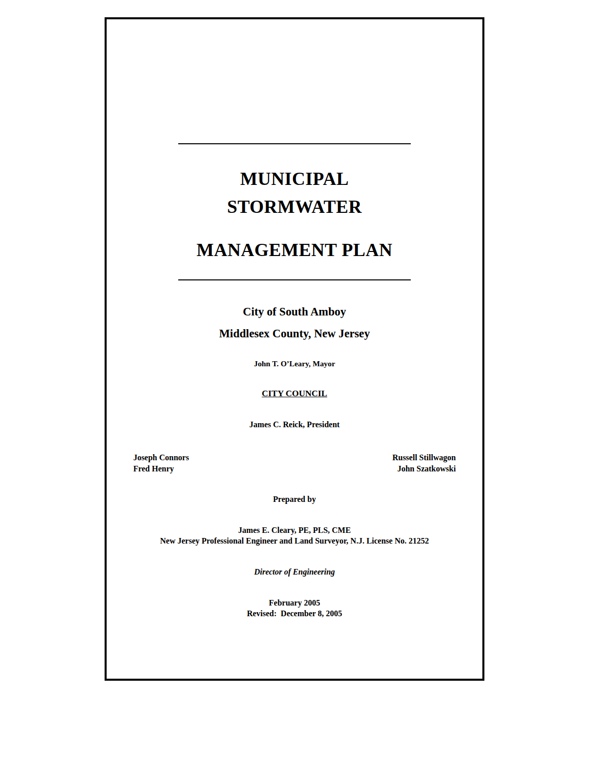MUNICIPAL STORMWATERMANAGEMENT PLAN
City of South Amboy
Middlesex County, New Jersey
John T. O’Leary, Mayor
CITY COUNCIL
James C. Reick, President
| Joseph Connors | Russell Stillwagon |
| Fred Henry | John Szatkowski |
Prepared by
James E. Cleary, PE, PLS, CME
New Jersey Professional Engineer and Land Surveyor, N.J. License No. 21252
Director of Engineering
February 2005
Revised: December 8, 2005